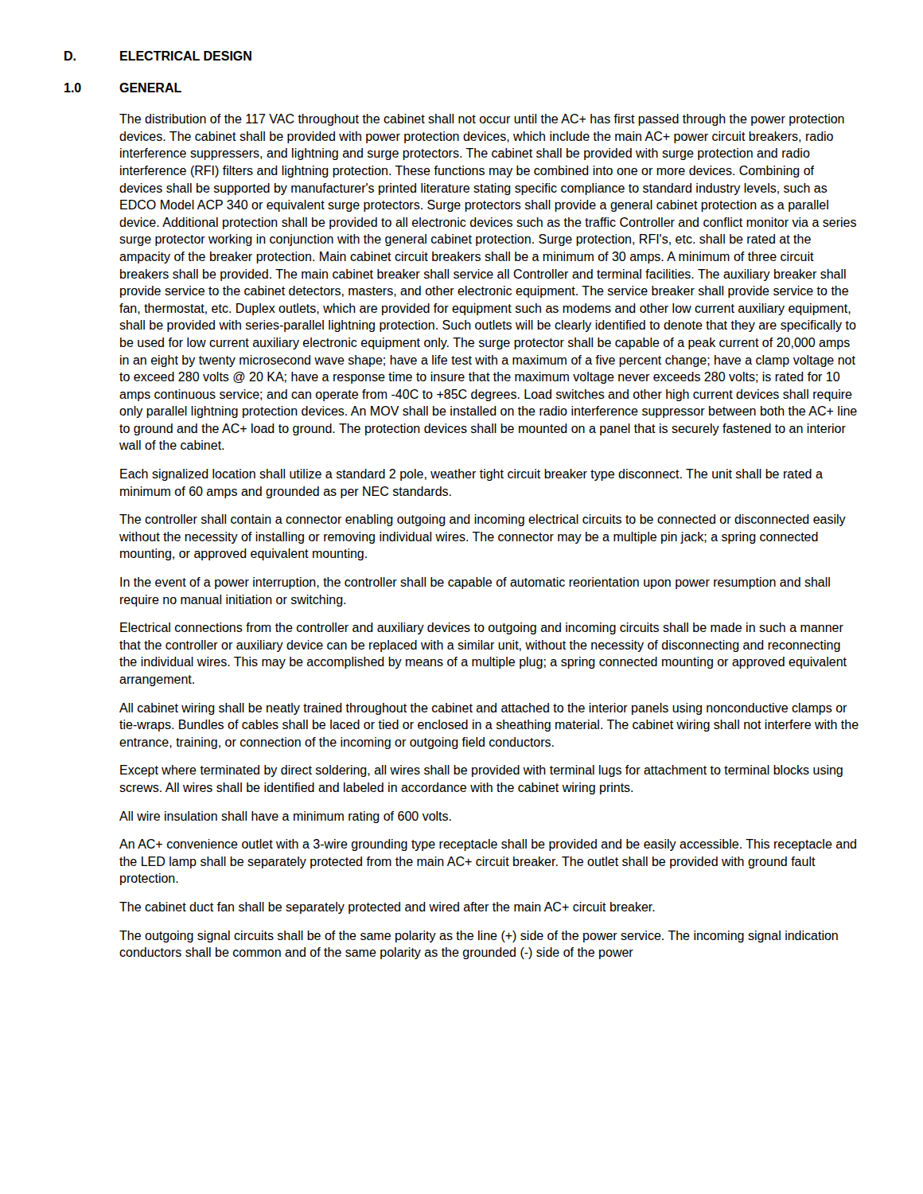D. ELECTRICAL DESIGN
1.0 GENERAL
The distribution of the 117 VAC throughout the cabinet shall not occur until the AC+ has first passed through the power protection devices. The cabinet shall be provided with power protection devices, which include the main AC+ power circuit breakers, radio interference suppressers, and lightning and surge protectors. The cabinet shall be provided with surge protection and radio interference (RFI) filters and lightning protection. These functions may be combined into one or more devices. Combining of devices shall be supported by manufacturer's printed literature stating specific compliance to standard industry levels, such as EDCO Model ACP 340 or equivalent surge protectors. Surge protectors shall provide a general cabinet protection as a parallel device. Additional protection shall be provided to all electronic devices such as the traffic Controller and conflict monitor via a series surge protector working in conjunction with the general cabinet protection. Surge protection, RFI's, etc. shall be rated at the ampacity of the breaker protection. Main cabinet circuit breakers shall be a minimum of 30 amps. A minimum of three circuit breakers shall be provided. The main cabinet breaker shall service all Controller and terminal facilities. The auxiliary breaker shall provide service to the cabinet detectors, masters, and other electronic equipment. The service breaker shall provide service to the fan, thermostat, etc. Duplex outlets, which are provided for equipment such as modems and other low current auxiliary equipment, shall be provided with series-parallel lightning protection. Such outlets will be clearly identified to denote that they are specifically to be used for low current auxiliary electronic equipment only. The surge protector shall be capable of a peak current of 20,000 amps in an eight by twenty microsecond wave shape; have a life test with a maximum of a five percent change; have a clamp voltage not to exceed 280 volts @ 20 KA; have a response time to insure that the maximum voltage never exceeds 280 volts; is rated for 10 amps continuous service; and can operate from -40C to +85C degrees. Load switches and other high current devices shall require only parallel lightning protection devices. An MOV shall be installed on the radio interference suppressor between both the AC+ line to ground and the AC+ load to ground. The protection devices shall be mounted on a panel that is securely fastened to an interior wall of the cabinet.
Each signalized location shall utilize a standard 2 pole, weather tight circuit breaker type disconnect. The unit shall be rated a minimum of 60 amps and grounded as per NEC standards.
The controller shall contain a connector enabling outgoing and incoming electrical circuits to be connected or disconnected easily without the necessity of installing or removing individual wires. The connector may be a multiple pin jack; a spring connected mounting, or approved equivalent mounting.
In the event of a power interruption, the controller shall be capable of automatic reorientation upon power resumption and shall require no manual initiation or switching.
Electrical connections from the controller and auxiliary devices to outgoing and incoming circuits shall be made in such a manner that the controller or auxiliary device can be replaced with a similar unit, without the necessity of disconnecting and reconnecting the individual wires. This may be accomplished by means of a multiple plug; a spring connected mounting or approved equivalent arrangement.
All cabinet wiring shall be neatly trained throughout the cabinet and attached to the interior panels using nonconductive clamps or tie-wraps. Bundles of cables shall be laced or tied or enclosed in a sheathing material. The cabinet wiring shall not interfere with the entrance, training, or connection of the incoming or outgoing field conductors.
Except where terminated by direct soldering, all wires shall be provided with terminal lugs for attachment to terminal blocks using screws. All wires shall be identified and labeled in accordance with the cabinet wiring prints.
All wire insulation shall have a minimum rating of 600 volts.
An AC+ convenience outlet with a 3-wire grounding type receptacle shall be provided and be easily accessible. This receptacle and the LED lamp shall be separately protected from the main AC+ circuit breaker. The outlet shall be provided with ground fault protection.
The cabinet duct fan shall be separately protected and wired after the main AC+ circuit breaker.
The outgoing signal circuits shall be of the same polarity as the line (+) side of the power service. The incoming signal indication conductors shall be common and of the same polarity as the grounded (-) side of the power